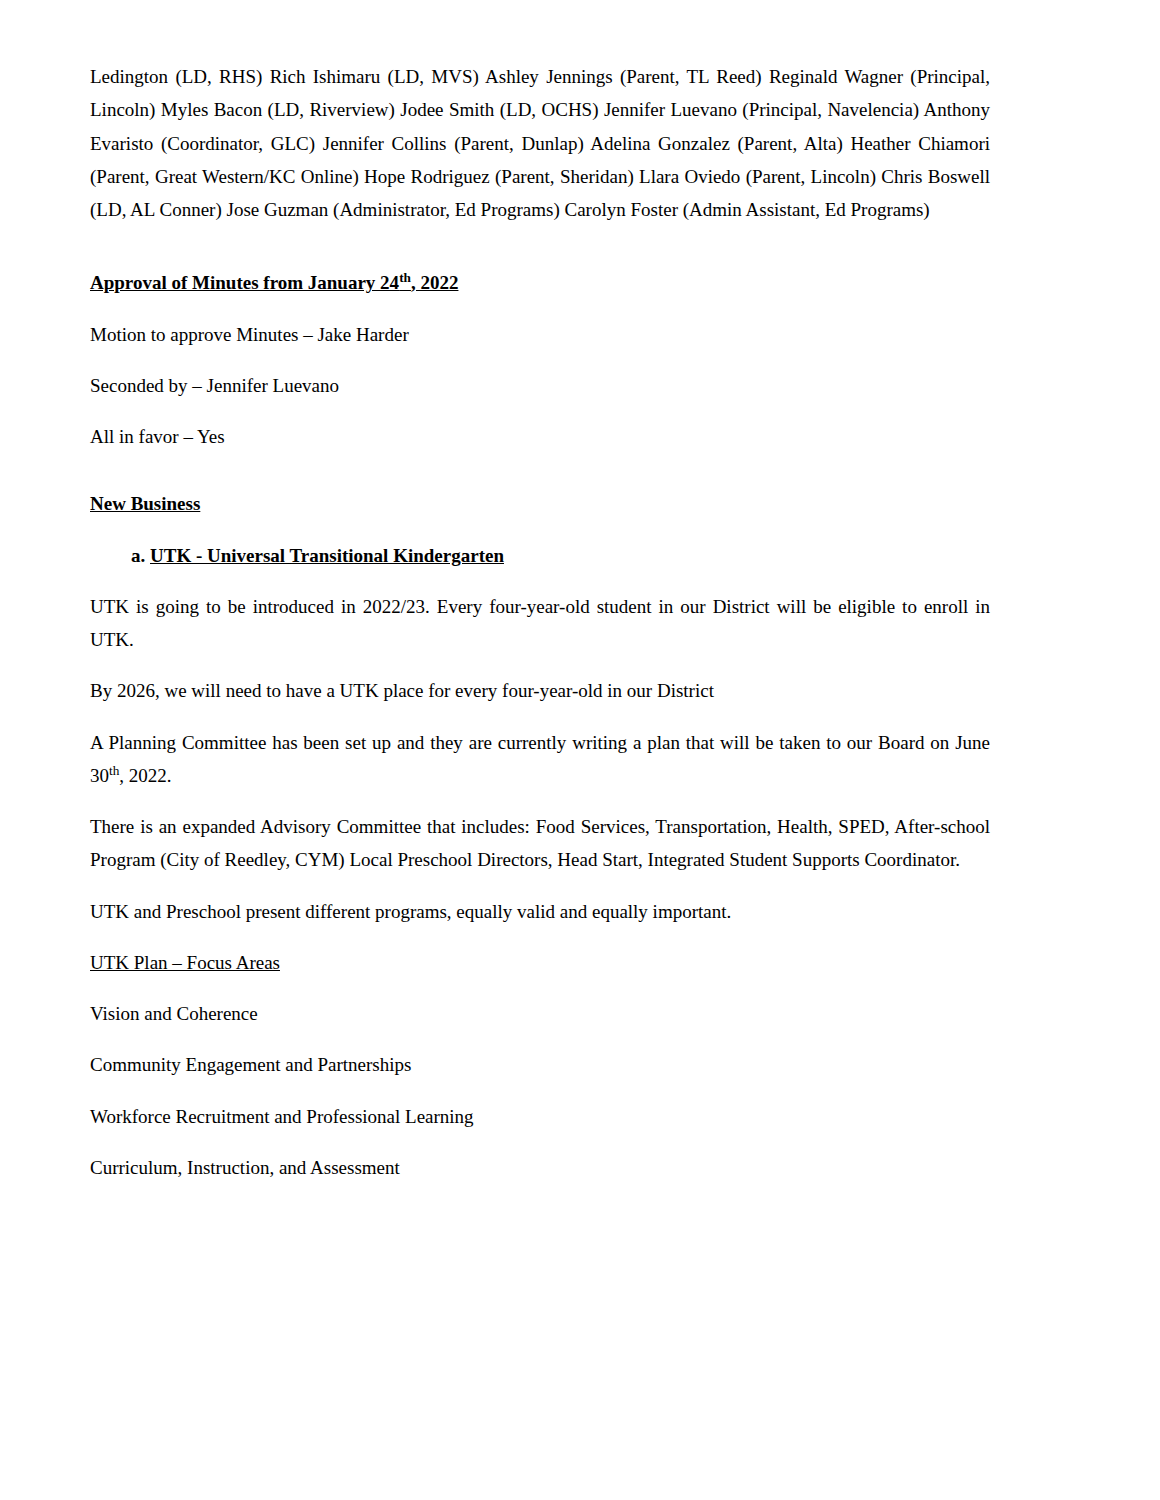Ledington (LD, RHS) Rich Ishimaru (LD, MVS) Ashley Jennings (Parent, TL Reed) Reginald Wagner (Principal, Lincoln) Myles Bacon (LD, Riverview) Jodee Smith (LD, OCHS) Jennifer Luevano (Principal, Navelencia) Anthony Evaristo (Coordinator, GLC) Jennifer Collins (Parent, Dunlap) Adelina Gonzalez (Parent, Alta) Heather Chiamori (Parent, Great Western/KC Online) Hope Rodriguez (Parent, Sheridan) Llara Oviedo (Parent, Lincoln) Chris Boswell (LD, AL Conner) Jose Guzman (Administrator, Ed Programs) Carolyn Foster (Admin Assistant, Ed Programs)
Approval of Minutes from January 24th, 2022
Motion to approve Minutes – Jake Harder
Seconded by – Jennifer Luevano
All in favor – Yes
New Business
UTK - Universal Transitional Kindergarten
UTK is going to be introduced in 2022/23. Every four-year-old student in our District will be eligible to enroll in UTK.
By 2026, we will need to have a UTK place for every four-year-old in our District
A Planning Committee has been set up and they are currently writing a plan that will be taken to our Board on June 30th, 2022.
There is an expanded Advisory Committee that includes: Food Services, Transportation, Health, SPED, After-school Program (City of Reedley, CYM) Local Preschool Directors, Head Start, Integrated Student Supports Coordinator.
UTK and Preschool present different programs, equally valid and equally important.
UTK Plan – Focus Areas
Vision and Coherence
Community Engagement and Partnerships
Workforce Recruitment and Professional Learning
Curriculum, Instruction, and Assessment